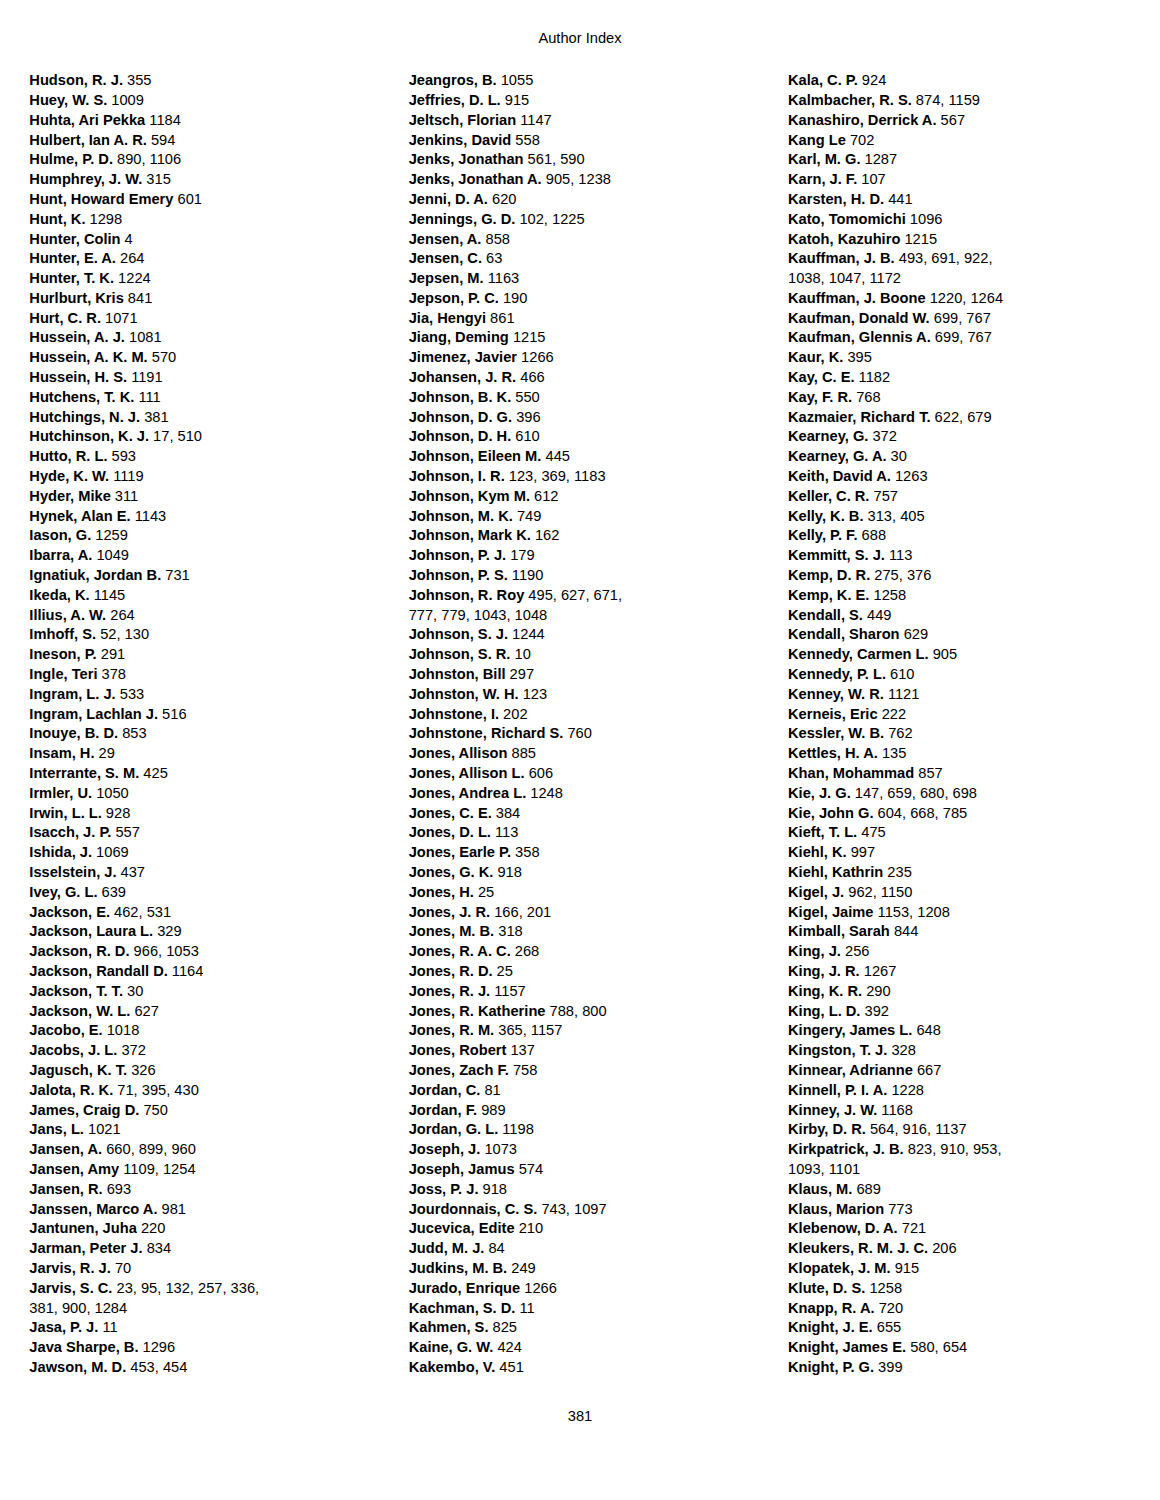Author Index
Hudson, R. J. 355
Huey, W. S. 1009
Huhta, Ari Pekka 1184
Hulbert, Ian A. R. 594
Hulme, P. D. 890, 1106
Humphrey, J. W. 315
Hunt, Howard Emery 601
Hunt, K. 1298
Hunter, Colin 4
Hunter, E. A. 264
Hunter, T. K. 1224
Hurlburt, Kris 841
Hurt, C. R. 1071
Hussein, A. J. 1081
Hussein, A. K. M. 570
Hussein, H. S. 1191
Hutchens, T. K. 111
Hutchings, N. J. 381
Hutchinson, K. J. 17, 510
Hutto, R. L. 593
Hyde, K. W. 1119
Hyder, Mike 311
Hynek, Alan E. 1143
Iason, G. 1259
Ibarra, A. 1049
Ignatiuk, Jordan B. 731
Ikeda, K. 1145
Illius, A. W. 264
Imhoff, S. 52, 130
Ineson, P. 291
Ingle, Teri 378
Ingram, L. J. 533
Ingram, Lachlan J. 516
Inouye, B. D. 853
Insam, H. 29
Interrante, S. M. 425
Irmler, U. 1050
Irwin, L. L. 928
Isacch, J. P. 557
Ishida, J. 1069
Isselstein, J. 437
Ivey, G. L. 639
Jackson, E. 462, 531
Jackson, Laura L. 329
Jackson, R. D. 966, 1053
Jackson, Randall D. 1164
Jackson, T. T. 30
Jackson, W. L. 627
Jacobo, E. 1018
Jacobs, J. L. 372
Jagusch, K. T. 326
Jalota, R. K. 71, 395, 430
James, Craig D. 750
Jans, L. 1021
Jansen, A. 660, 899, 960
Jansen, Amy 1109, 1254
Jansen, R. 693
Janssen, Marco A. 981
Jantunen, Juha 220
Jarman, Peter J. 834
Jarvis, R. J. 70
Jarvis, S. C. 23, 95, 132, 257, 336,
381, 900, 1284
Jasa, P. J. 11
Java Sharpe, B. 1296
Jawson, M. D. 453, 454
Jeangros, B. 1055
Jeffries, D. L. 915
Jeltsch, Florian 1147
Jenkins, David 558
Jenks, Jonathan 561, 590
Jenks, Jonathan A. 905, 1238
Jenni, D. A. 620
Jennings, G. D. 102, 1225
Jensen, A. 858
Jensen, C. 63
Jepsen, M. 1163
Jepson, P. C. 190
Jia, Hengyi 861
Jiang, Deming 1215
Jimenez, Javier 1266
Johansen, J. R. 466
Johnson, B. K. 550
Johnson, D. G. 396
Johnson, D. H. 610
Johnson, Eileen M. 445
Johnson, I. R. 123, 369, 1183
Johnson, Kym M. 612
Johnson, M. K. 749
Johnson, Mark K. 162
Johnson, P. J. 179
Johnson, P. S. 1190
Johnson, R. Roy 495, 627, 671,
777, 779, 1043, 1048
Johnson, S. J. 1244
Johnson, S. R. 10
Johnston, Bill 297
Johnston, W. H. 123
Johnstone, I. 202
Johnstone, Richard S. 760
Jones, Allison 885
Jones, Allison L. 606
Jones, Andrea L. 1248
Jones, C. E. 384
Jones, D. L. 113
Jones, Earle P. 358
Jones, G. K. 918
Jones, H. 25
Jones, J. R. 166, 201
Jones, M. B. 318
Jones, R. A. C. 268
Jones, R. D. 25
Jones, R. J. 1157
Jones, R. Katherine 788, 800
Jones, R. M. 365, 1157
Jones, Robert 137
Jones, Zach F. 758
Jordan, C. 81
Jordan, F. 989
Jordan, G. L. 1198
Joseph, J. 1073
Joseph, Jamus 574
Joss, P. J. 918
Jourdonnais, C. S. 743, 1097
Jucevica, Edite 210
Judd, M. J. 84
Judkins, M. B. 249
Jurado, Enrique 1266
Kachman, S. D. 11
Kahmen, S. 825
Kaine, G. W. 424
Kakembo, V. 451
Kala, C. P. 924
Kalmbacher, R. S. 874, 1159
Kanashiro, Derrick A. 567
Kang Le 702
Karl, M. G. 1287
Karn, J. F. 107
Karsten, H. D. 441
Kato, Tomomichi 1096
Katoh, Kazuhiro 1215
Kauffman, J. B. 493, 691, 922,
1038, 1047, 1172
Kauffman, J. Boone 1220, 1264
Kaufman, Donald W. 699, 767
Kaufman, Glennis A. 699, 767
Kaur, K. 395
Kay, C. E. 1182
Kay, F. R. 768
Kazmaier, Richard T. 622, 679
Kearney, G. 372
Kearney, G. A. 30
Keith, David A. 1263
Keller, C. R. 757
Kelly, K. B. 313, 405
Kelly, P. F. 688
Kemmitt, S. J. 113
Kemp, D. R. 275, 376
Kemp, K. E. 1258
Kendall, S. 449
Kendall, Sharon 629
Kennedy, Carmen L. 905
Kennedy, P. L. 610
Kenney, W. R. 1121
Kerneis, Eric 222
Kessler, W. B. 762
Kettles, H. A. 135
Khan, Mohammad 857
Kie, J. G. 147, 659, 680, 698
Kie, John G. 604, 668, 785
Kieft, T. L. 475
Kiehl, K. 997
Kiehl, Kathrin 235
Kigel, J. 962, 1150
Kigel, Jaime 1153, 1208
Kimball, Sarah 844
King, J. 256
King, J. R. 1267
King, K. R. 290
King, L. D. 392
Kingery, James L. 648
Kingston, T. J. 328
Kinnear, Adrianne 667
Kinnell, P. I. A. 1228
Kinney, J. W. 1168
Kirby, D. R. 564, 916, 1137
Kirkpatrick, J. B. 823, 910, 953,
1093, 1101
Klaus, M. 689
Klaus, Marion 773
Klebenow, D. A. 721
Kleukers, R. M. J. C. 206
Klopatek, J. M. 915
Klute, D. S. 1258
Knapp, R. A. 720
Knight, J. E. 655
Knight, James E. 580, 654
Knight, P. G. 399
381